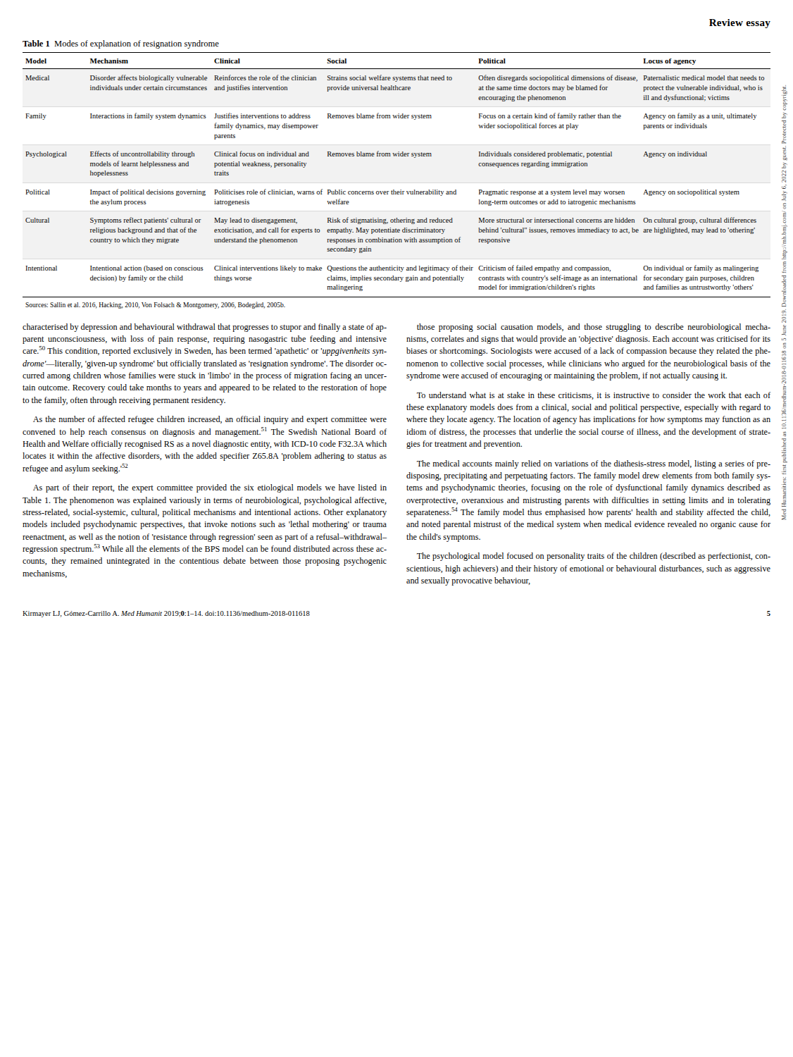Med Humanities: first published as 10.1136/medhum-2018-011618 on 5 June 2019. Downloaded from http://mh.bmj.com/ on July 6, 2022 by guest. Protected by copyright.
Review essay
Table 1 Modes of explanation of resignation syndrome
| Model | Mechanism | Clinical | Social | Political | Locus of agency |
| --- | --- | --- | --- | --- | --- |
| Medical | Disorder affects biologically vulnerable individuals under certain circumstances | Reinforces the role of the clinician and justifies intervention | Strains social welfare systems that need to provide universal healthcare | Often disregards sociopolitical dimensions of disease, at the same time doctors may be blamed for encouraging the phenomenon | Paternalistic medical model that needs to protect the vulnerable individual, who is ill and dysfunctional; victims |
| Family | Interactions in family system dynamics | Justifies interventions to address family dynamics, may disempower parents | Removes blame from wider system | Focus on a certain kind of family rather than the wider sociopolitical forces at play | Agency on family as a unit, ultimately parents or individuals |
| Psychological | Effects of uncontrollability through models of learnt helplessness and hopelessness | Clinical focus on individual and potential weakness, personality traits | Removes blame from wider system | Individuals considered problematic, potential consequences regarding immigration | Agency on individual |
| Political | Impact of political decisions governing the asylum process | Politicises role of clinician, warns of iatrogenesis | Public concerns over their vulnerability and welfare | Pragmatic response at a system level may worsen long-term outcomes or add to iatrogenic mechanisms | Agency on sociopolitical system |
| Cultural | Symptoms reflect patients' cultural or religious background and that of the country to which they migrate | May lead to disengagement, exoticisation, and call for experts to understand the phenomenon | Risk of stigmatising, othering and reduced empathy. May potentiate discriminatory responses in combination with assumption of secondary gain | More structural or intersectional concerns are hidden behind 'cultural'' issues, removes immediacy to act, be responsive | On cultural group, cultural differences are highlighted, may lead to 'othering' |
| Intentional | Intentional action (based on conscious decision) by family or the child | Clinical interventions likely to make things worse | Questions the authenticity and legitimacy of their claims, implies secondary gain and potentially malingering | Criticism of failed empathy and compassion, contrasts with country's self-image as an international model for immigration/children's rights | On individual or family as malingering for secondary gain purposes, children and families as untrustworthy 'others' |
Sources: Sallin et al. 2016, Hacking, 2010, Von Folsach & Montgomery, 2006, Bodegård, 2005b.
characterised by depression and behavioural withdrawal that progresses to stupor and finally a state of apparent unconsciousness, with loss of pain response, requiring nasogastric tube feeding and intensive care.50 This condition, reported exclusively in Sweden, has been termed 'apathetic' or 'uppgivenheits syndrome'—literally, 'given-up syndrome' but officially translated as 'resignation syndrome'. The disorder occurred among children whose families were stuck in 'limbo' in the process of migration facing an uncertain outcome. Recovery could take months to years and appeared to be related to the restoration of hope to the family, often through receiving permanent residency.
As the number of affected refugee children increased, an official inquiry and expert committee were convened to help reach consensus on diagnosis and management.51 The Swedish National Board of Health and Welfare officially recognised RS as a novel diagnostic entity, with ICD-10 code F32.3A which locates it within the affective disorders, with the added specifier Z65.8A 'problem adhering to status as refugee and asylum seeking.'52
As part of their report, the expert committee provided the six etiological models we have listed in Table 1. The phenomenon was explained variously in terms of neurobiological, psychological affective, stress-related, social-systemic, cultural, political mechanisms and intentional actions. Other explanatory models included psychodynamic perspectives, that invoke notions such as 'lethal mothering' or trauma reenactment, as well as the notion of 'resistance through regression' seen as part of a refusal–withdrawal–regression spectrum.53 While all the elements of the BPS model can be found distributed across these accounts, they remained unintegrated in the contentious debate between those proposing psychogenic mechanisms,
those proposing social causation models, and those struggling to describe neurobiological mechanisms, correlates and signs that would provide an 'objective' diagnosis. Each account was criticised for its biases or shortcomings. Sociologists were accused of a lack of compassion because they related the phenomenon to collective social processes, while clinicians who argued for the neurobiological basis of the syndrome were accused of encouraging or maintaining the problem, if not actually causing it.
To understand what is at stake in these criticisms, it is instructive to consider the work that each of these explanatory models does from a clinical, social and political perspective, especially with regard to where they locate agency. The location of agency has implications for how symptoms may function as an idiom of distress, the processes that underlie the social course of illness, and the development of strategies for treatment and prevention.
The medical accounts mainly relied on variations of the diathesis-stress model, listing a series of predisposing, precipitating and perpetuating factors. The family model drew elements from both family systems and psychodynamic theories, focusing on the role of dysfunctional family dynamics described as overprotective, overanxious and mistrusting parents with difficulties in setting limits and in tolerating separateness.54 The family model thus emphasised how parents' health and stability affected the child, and noted parental mistrust of the medical system when medical evidence revealed no organic cause for the child's symptoms.
The psychological model focused on personality traits of the children (described as perfectionist, conscientious, high achievers) and their history of emotional or behavioural disturbances, such as aggressive and sexually provocative behaviour,
Kirmayer LJ, Gómez-Carrillo A. Med Humanit 2019;0:1–14. doi:10.1136/medhum-2018-011618 5